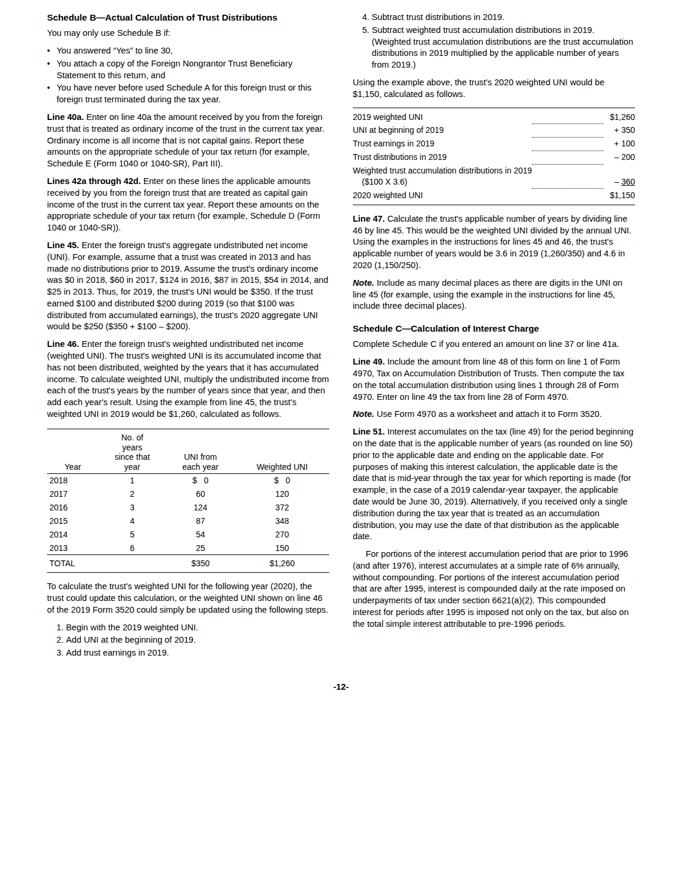Schedule B—Actual Calculation of Trust Distributions
You may only use Schedule B if:
You answered “Yes” to line 30,
You attach a copy of the Foreign Nongrantor Trust Beneficiary Statement to this return, and
You have never before used Schedule A for this foreign trust or this foreign trust terminated during the tax year.
Line 40a. Enter on line 40a the amount received by you from the foreign trust that is treated as ordinary income of the trust in the current tax year. Ordinary income is all income that is not capital gains. Report these amounts on the appropriate schedule of your tax return (for example, Schedule E (Form 1040 or 1040-SR), Part III).
Lines 42a through 42d. Enter on these lines the applicable amounts received by you from the foreign trust that are treated as capital gain income of the trust in the current tax year. Report these amounts on the appropriate schedule of your tax return (for example, Schedule D (Form 1040 or 1040-SR)).
Line 45. Enter the foreign trust's aggregate undistributed net income (UNI). For example, assume that a trust was created in 2013 and has made no distributions prior to 2019. Assume the trust's ordinary income was $0 in 2018, $60 in 2017, $124 in 2016, $87 in 2015, $54 in 2014, and $25 in 2013. Thus, for 2019, the trust's UNI would be $350. If the trust earned $100 and distributed $200 during 2019 (so that $100 was distributed from accumulated earnings), the trust's 2020 aggregate UNI would be $250 ($350 + $100 – $200).
Line 46. Enter the foreign trust's weighted undistributed net income (weighted UNI). The trust's weighted UNI is its accumulated income that has not been distributed, weighted by the years that it has accumulated income. To calculate weighted UNI, multiply the undistributed income from each of the trust's years by the number of years since that year, and then add each year's result. Using the example from line 45, the trust's weighted UNI in 2019 would be $1,260, calculated as follows.
| Year | No. of years since that year | UNI from each year | Weighted UNI |
| --- | --- | --- | --- |
| 2018 | 1 | $ 0 | $ 0 |
| 2017 | 2 | 60 | 120 |
| 2016 | 3 | 124 | 372 |
| 2015 | 4 | 87 | 348 |
| 2014 | 5 | 54 | 270 |
| 2013 | 6 | 25 | 150 |
| TOTAL | | $350 | $1,260 |
To calculate the trust's weighted UNI for the following year (2020), the trust could update this calculation, or the weighted UNI shown on line 46 of the 2019 Form 3520 could simply be updated using the following steps.
Begin with the 2019 weighted UNI.
Add UNI at the beginning of 2019.
Add trust earnings in 2019.
Subtract trust distributions in 2019.
Subtract weighted trust accumulation distributions in 2019. (Weighted trust accumulation distributions are the trust accumulation distributions in 2019 multiplied by the applicable number of years from 2019.)
Using the example above, the trust's 2020 weighted UNI would be $1,150, calculated as follows.
| 2019 weighted UNI | | $1,260 |
| UNI at beginning of 2019 | | + 350 |
| Trust earnings in 2019 | | + 100 |
| Trust distributions in 2019 | | – 200 |
| Weighted trust accumulation distributions in 2019 ($100 X 3.6) | | – 360 |
| 2020 weighted UNI | | $1,150 |
Line 47. Calculate the trust's applicable number of years by dividing line 46 by line 45. This would be the weighted UNI divided by the annual UNI. Using the examples in the instructions for lines 45 and 46, the trust's applicable number of years would be 3.6 in 2019 (1,260/350) and 4.6 in 2020 (1,150/250).
Note. Include as many decimal places as there are digits in the UNI on line 45 (for example, using the example in the instructions for line 45, include three decimal places).
Schedule C—Calculation of Interest Charge
Complete Schedule C if you entered an amount on line 37 or line 41a.
Line 49. Include the amount from line 48 of this form on line 1 of Form 4970, Tax on Accumulation Distribution of Trusts. Then compute the tax on the total accumulation distribution using lines 1 through 28 of Form 4970. Enter on line 49 the tax from line 28 of Form 4970.
Note. Use Form 4970 as a worksheet and attach it to Form 3520.
Line 51. Interest accumulates on the tax (line 49) for the period beginning on the date that is the applicable number of years (as rounded on line 50) prior to the applicable date and ending on the applicable date. For purposes of making this interest calculation, the applicable date is the date that is mid-year through the tax year for which reporting is made (for example, in the case of a 2019 calendar-year taxpayer, the applicable date would be June 30, 2019). Alternatively, if you received only a single distribution during the tax year that is treated as an accumulation distribution, you may use the date of that distribution as the applicable date.
For portions of the interest accumulation period that are prior to 1996 (and after 1976), interest accumulates at a simple rate of 6% annually, without compounding. For portions of the interest accumulation period that are after 1995, interest is compounded daily at the rate imposed on underpayments of tax under section 6621(a)(2). This compounded interest for periods after 1995 is imposed not only on the tax, but also on the total simple interest attributable to pre-1996 periods.
-12-